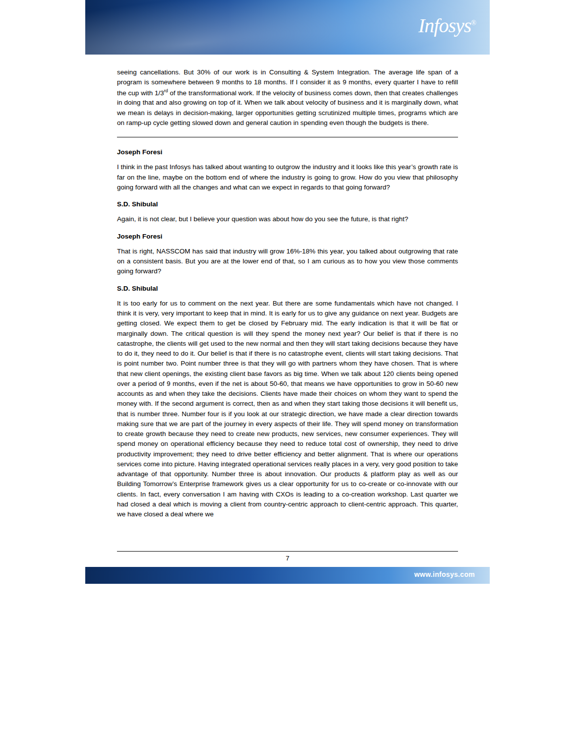Infosys®
seeing cancellations. But 30% of our work is in Consulting & System Integration. The average life span of a program is somewhere between 9 months to 18 months. If I consider it as 9 months, every quarter I have to refill the cup with 1/3rd of the transformational work. If the velocity of business comes down, then that creates challenges in doing that and also growing on top of it. When we talk about velocity of business and it is marginally down, what we mean is delays in decision-making, larger opportunities getting scrutinized multiple times, programs which are on ramp-up cycle getting slowed down and general caution in spending even though the budgets is there.
Joseph Foresi
I think in the past Infosys has talked about wanting to outgrow the industry and it looks like this year’s growth rate is far on the line, maybe on the bottom end of where the industry is going to grow. How do you view that philosophy going forward with all the changes and what can we expect in regards to that going forward?
S.D. Shibulal
Again, it is not clear, but I believe your question was about how do you see the future, is that right?
Joseph Foresi
That is right, NASSCOM has said that industry will grow 16%-18% this year, you talked about outgrowing that rate on a consistent basis. But you are at the lower end of that, so I am curious as to how you view those comments going forward?
S.D. Shibulal
It is too early for us to comment on the next year. But there are some fundamentals which have not changed. I think it is very, very important to keep that in mind. It is early for us to give any guidance on next year. Budgets are getting closed. We expect them to get be closed by February mid. The early indication is that it will be flat or marginally down. The critical question is will they spend the money next year? Our belief is that if there is no catastrophe, the clients will get used to the new normal and then they will start taking decisions because they have to do it, they need to do it. Our belief is that if there is no catastrophe event, clients will start taking decisions. That is point number two. Point number three is that they will go with partners whom they have chosen. That is where that new client openings, the existing client base favors as big time. When we talk about 120 clients being opened over a period of 9 months, even if the net is about 50-60, that means we have opportunities to grow in 50-60 new accounts as and when they take the decisions. Clients have made their choices on whom they want to spend the money with. If the second argument is correct, then as and when they start taking those decisions it will benefit us, that is number three. Number four is if you look at our strategic direction, we have made a clear direction towards making sure that we are part of the journey in every aspects of their life. They will spend money on transformation to create growth because they need to create new products, new services, new consumer experiences. They will spend money on operational efficiency because they need to reduce total cost of ownership, they need to drive productivity improvement; they need to drive better efficiency and better alignment. That is where our operations services come into picture. Having integrated operational services really places in a very, very good position to take advantage of that opportunity. Number three is about innovation. Our products & platform play as well as our Building Tomorrow’s Enterprise framework gives us a clear opportunity for us to co-create or co-innovate with our clients. In fact, every conversation I am having with CXOs is leading to a co-creation workshop. Last quarter we had closed a deal which is moving a client from country-centric approach to client-centric approach. This quarter, we have closed a deal where we
7
www.infosys.com